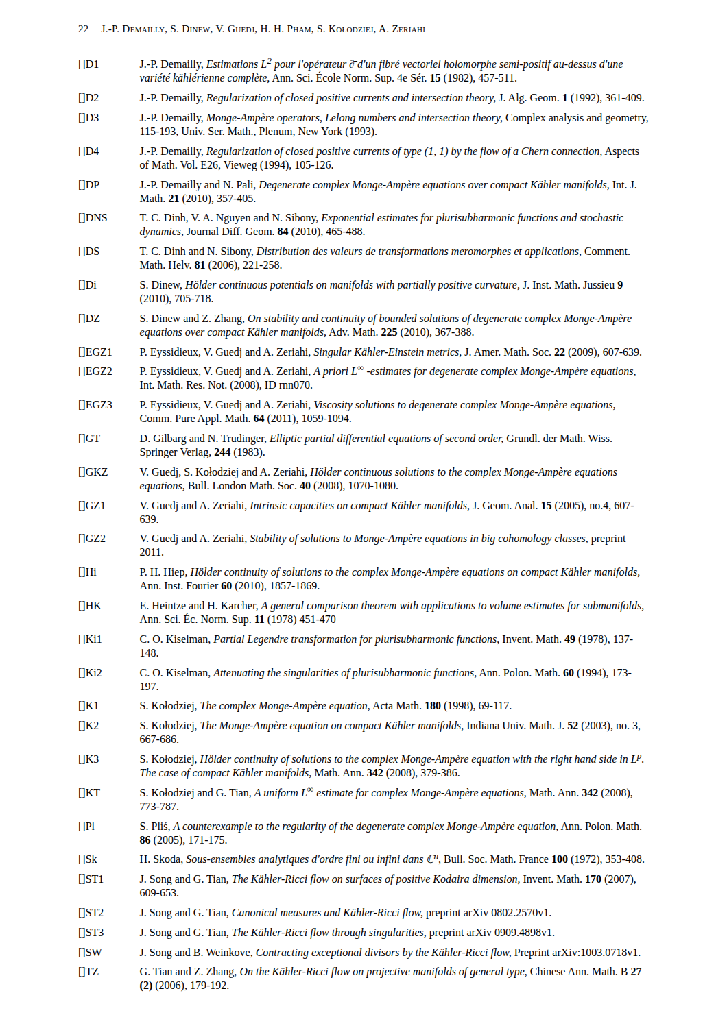22 J.-P. Demailly, S. Dinew, V. Guedj, H. H. Pham, S. Kołodziej, A. Zeriahi
[] D1
J.-P. Demailly, Estimations L2 pour l'opérateur ∂̄ d'un fibré vectoriel holomorphe semi-positif au-dessus d'une variété kählérienne complète, Ann. Sci. École Norm. Sup. 4e Sér. 15 (1982), 457-511.
[] D2
J.-P. Demailly, Regularization of closed positive currents and intersection theory, J. Alg. Geom. 1 (1992), 361-409.
[] D3
J.-P. Demailly, Monge-Ampère operators, Lelong numbers and intersection theory, Complex analysis and geometry, 115-193, Univ. Ser. Math., Plenum, New York (1993).
[] D4
J.-P. Demailly, Regularization of closed positive currents of type (1, 1) by the flow of a Chern connection, Aspects of Math. Vol. E26, Vieweg (1994), 105-126.
[] DP
J.-P. Demailly and N. Pali, Degenerate complex Monge-Ampère equations over compact Kähler manifolds, Int. J. Math. 21 (2010), 357-405.
[] DNS
T. C. Dinh, V. A. Nguyen and N. Sibony, Exponential estimates for plurisubharmonic functions and stochastic dynamics, Journal Diff. Geom. 84 (2010), 465-488.
[] DS
T. C. Dinh and N. Sibony, Distribution des valeurs de transformations meromorphes et applications, Comment. Math. Helv. 81 (2006), 221-258.
[] Di
S. Dinew, Hölder continuous potentials on manifolds with partially positive curvature, J. Inst. Math. Jussieu 9 (2010), 705-718.
[] DZ
S. Dinew and Z. Zhang, On stability and continuity of bounded solutions of degenerate complex Monge-Ampère equations over compact Kähler manifolds, Adv. Math. 225 (2010), 367-388.
[] EGZ1
P. Eyssidieux, V. Guedj and A. Zeriahi, Singular Kähler-Einstein metrics, J. Amer. Math. Soc. 22 (2009), 607-639.
[] EGZ2
P. Eyssidieux, V. Guedj and A. Zeriahi, A priori L∞ -estimates for degenerate complex Monge-Ampère equations, Int. Math. Res. Not. (2008), ID rnn070.
[] EGZ3
P. Eyssidieux, V. Guedj and A. Zeriahi, Viscosity solutions to degenerate complex Monge-Ampère equations, Comm. Pure Appl. Math. 64 (2011), 1059-1094.
[] GT
D. Gilbarg and N. Trudinger, Elliptic partial differential equations of second order, Grundl. der Math. Wiss. Springer Verlag, 244 (1983).
[] GKZ
V. Guedj, S. Kołodziej and A. Zeriahi, Hölder continuous solutions to the complex Monge-Ampère equations equations, Bull. London Math. Soc. 40 (2008), 1070-1080.
[] GZ1
V. Guedj and A. Zeriahi, Intrinsic capacities on compact Kähler manifolds, J. Geom. Anal. 15 (2005), no.4, 607-639.
[] GZ2
V. Guedj and A. Zeriahi, Stability of solutions to Monge-Ampère equations in big cohomology classes, preprint 2011.
[] Hi
P. H. Hiep, Hölder continuity of solutions to the complex Monge-Ampère equations on compact Kähler manifolds, Ann. Inst. Fourier 60 (2010), 1857-1869.
[] HK
E. Heintze and H. Karcher, A general comparison theorem with applications to volume estimates for submanifolds, Ann. Sci. Éc. Norm. Sup. 11 (1978) 451-470
[] Ki1
C. O. Kiselman, Partial Legendre transformation for plurisubharmonic functions, Invent. Math. 49 (1978), 137-148.
[] Ki2
C. O. Kiselman, Attenuating the singularities of plurisubharmonic functions, Ann. Polon. Math. 60 (1994), 173-197.
[] K1
S. Kołodziej, The complex Monge-Ampère equation, Acta Math. 180 (1998), 69-117.
[] K2
S. Kołodziej, The Monge-Ampère equation on compact Kähler manifolds, Indiana Univ. Math. J. 52 (2003), no. 3, 667-686.
[] K3
S. Kołodziej, Hölder continuity of solutions to the complex Monge-Ampère equation with the right hand side in Lp. The case of compact Kähler manifolds, Math. Ann. 342 (2008), 379-386.
[] KT
S. Kołodziej and G. Tian, A uniform L∞ estimate for complex Monge-Ampère equations, Math. Ann. 342 (2008), 773-787.
[] Pl
S. Pliś, A counterexample to the regularity of the degenerate complex Monge-Ampère equation, Ann. Polon. Math. 86 (2005), 171-175.
[] Sk
H. Skoda, Sous-ensembles analytiques d'ordre fini ou infini dans ℂn, Bull. Soc. Math. France 100 (1972), 353-408.
[] ST1
J. Song and G. Tian, The Kähler-Ricci flow on surfaces of positive Kodaira dimension, Invent. Math. 170 (2007), 609-653.
[] ST2
J. Song and G. Tian, Canonical measures and Kähler-Ricci flow, preprint arXiv 0802.2570v1.
[] ST3
J. Song and G. Tian, The Kähler-Ricci flow through singularities, preprint arXiv 0909.4898v1.
[] SW
J. Song and B. Weinkove, Contracting exceptional divisors by the Kähler-Ricci flow, Preprint arXiv:1003.0718v1.
[] TZ
G. Tian and Z. Zhang, On the Kähler-Ricci flow on projective manifolds of general type, Chinese Ann. Math. B 27 (2) (2006), 179-192.